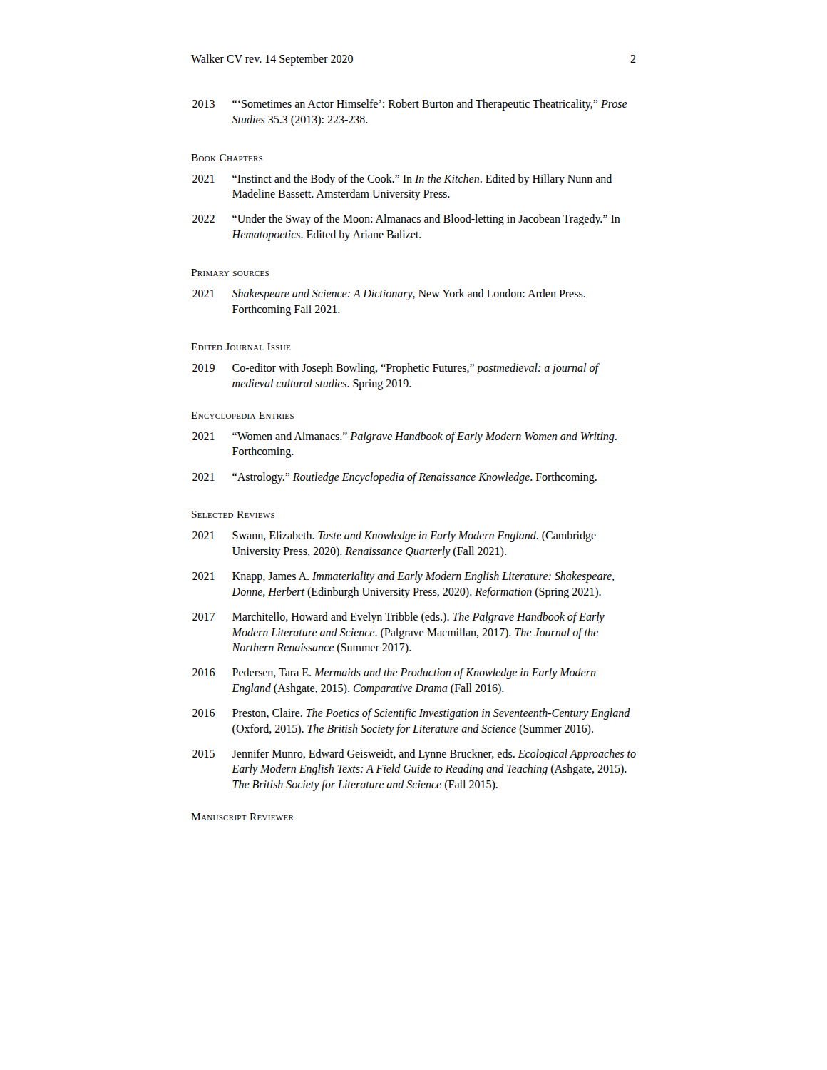Walker CV rev. 14 September 2020
2
2013
“‘Sometimes an Actor Himselfe’: Robert Burton and Therapeutic Theatricality,” Prose Studies 35.3 (2013): 223-238.
Book Chapters
2021
“Instinct and the Body of the Cook.” In In the Kitchen. Edited by Hillary Nunn and Madeline Bassett. Amsterdam University Press.
2022
“Under the Sway of the Moon: Almanacs and Blood-letting in Jacobean Tragedy.” In Hematopoetics. Edited by Ariane Balizet.
Primary sources
2021
Shakespeare and Science: A Dictionary, New York and London: Arden Press. Forthcoming Fall 2021.
Edited Journal Issue
2019
Co-editor with Joseph Bowling, “Prophetic Futures,” postmedieval: a journal of medieval cultural studies. Spring 2019.
Encyclopedia Entries
2021
“Women and Almanacs.” Palgrave Handbook of Early Modern Women and Writing. Forthcoming.
2021
“Astrology.” Routledge Encyclopedia of Renaissance Knowledge. Forthcoming.
Selected Reviews
2021
Swann, Elizabeth. Taste and Knowledge in Early Modern England. (Cambridge University Press, 2020). Renaissance Quarterly (Fall 2021).
2021
Knapp, James A. Immateriality and Early Modern English Literature: Shakespeare, Donne, Herbert (Edinburgh University Press, 2020). Reformation (Spring 2021).
2017
Marchitello, Howard and Evelyn Tribble (eds.). The Palgrave Handbook of Early Modern Literature and Science. (Palgrave Macmillan, 2017). The Journal of the Northern Renaissance (Summer 2017).
2016
Pedersen, Tara E. Mermaids and the Production of Knowledge in Early Modern England (Ashgate, 2015). Comparative Drama (Fall 2016).
2016
Preston, Claire. The Poetics of Scientific Investigation in Seventeenth-Century England (Oxford, 2015). The British Society for Literature and Science (Summer 2016).
2015
Jennifer Munro, Edward Geisweidt, and Lynne Bruckner, eds. Ecological Approaches to Early Modern English Texts: A Field Guide to Reading and Teaching (Ashgate, 2015). The British Society for Literature and Science (Fall 2015).
Manuscript Reviewer